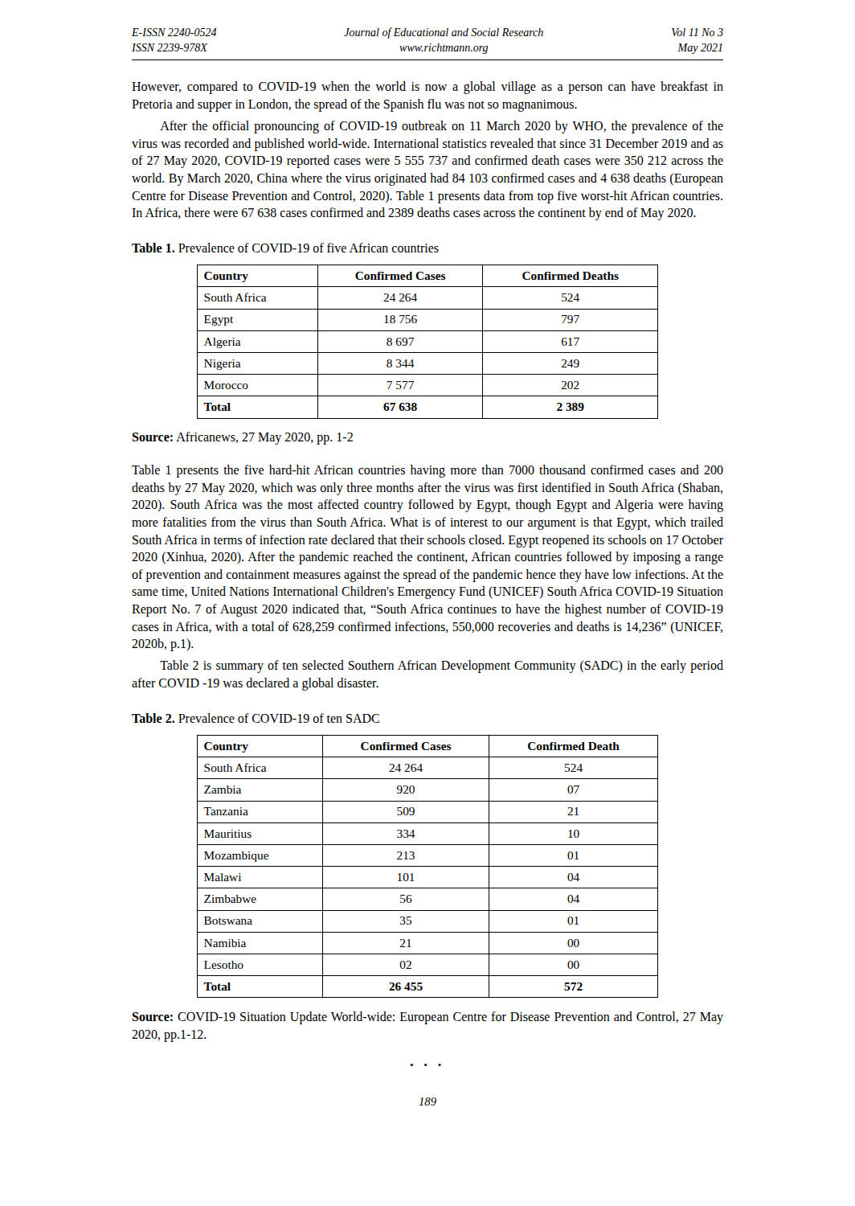E-ISSN 2240-0524 ISSN 2239-978X
Journal of Educational and Social Research www.richtmann.org
Vol 11 No 3 May 2021
However, compared to COVID-19 when the world is now a global village as a person can have breakfast in Pretoria and supper in London, the spread of the Spanish flu was not so magnanimous.
After the official pronouncing of COVID-19 outbreak on 11 March 2020 by WHO, the prevalence of the virus was recorded and published world-wide. International statistics revealed that since 31 December 2019 and as of 27 May 2020, COVID-19 reported cases were 5 555 737 and confirmed death cases were 350 212 across the world. By March 2020, China where the virus originated had 84 103 confirmed cases and 4 638 deaths (European Centre for Disease Prevention and Control, 2020). Table 1 presents data from top five worst-hit African countries. In Africa, there were 67 638 cases confirmed and 2389 deaths cases across the continent by end of May 2020.
Table 1. Prevalence of COVID-19 of five African countries
| Country | Confirmed Cases | Confirmed Deaths |
| --- | --- | --- |
| South Africa | 24 264 | 524 |
| Egypt | 18 756 | 797 |
| Algeria | 8 697 | 617 |
| Nigeria | 8 344 | 249 |
| Morocco | 7 577 | 202 |
| Total | 67 638 | 2 389 |
Source: Africanews, 27 May 2020, pp. 1-2
Table 1 presents the five hard-hit African countries having more than 7000 thousand confirmed cases and 200 deaths by 27 May 2020, which was only three months after the virus was first identified in South Africa (Shaban, 2020). South Africa was the most affected country followed by Egypt, though Egypt and Algeria were having more fatalities from the virus than South Africa. What is of interest to our argument is that Egypt, which trailed South Africa in terms of infection rate declared that their schools closed. Egypt reopened its schools on 17 October 2020 (Xinhua, 2020). After the pandemic reached the continent, African countries followed by imposing a range of prevention and containment measures against the spread of the pandemic hence they have low infections. At the same time, United Nations International Children's Emergency Fund (UNICEF) South Africa COVID-19 Situation Report No. 7 of August 2020 indicated that, “South Africa continues to have the highest number of COVID-19 cases in Africa, with a total of 628,259 confirmed infections, 550,000 recoveries and deaths is 14,236” (UNICEF, 2020b, p.1).
Table 2 is summary of ten selected Southern African Development Community (SADC) in the early period after COVID -19 was declared a global disaster.
Table 2. Prevalence of COVID-19 of ten SADC
| Country | Confirmed Cases | Confirmed Death |
| --- | --- | --- |
| South Africa | 24 264 | 524 |
| Zambia | 920 | 07 |
| Tanzania | 509 | 21 |
| Mauritius | 334 | 10 |
| Mozambique | 213 | 01 |
| Malawi | 101 | 04 |
| Zimbabwe | 56 | 04 |
| Botswana | 35 | 01 |
| Namibia | 21 | 00 |
| Lesotho | 02 | 00 |
| Total | 26 455 | 572 |
Source: COVID-19 Situation Update World-wide: European Centre for Disease Prevention and Control, 27 May 2020, pp.1-12.
• • •
189